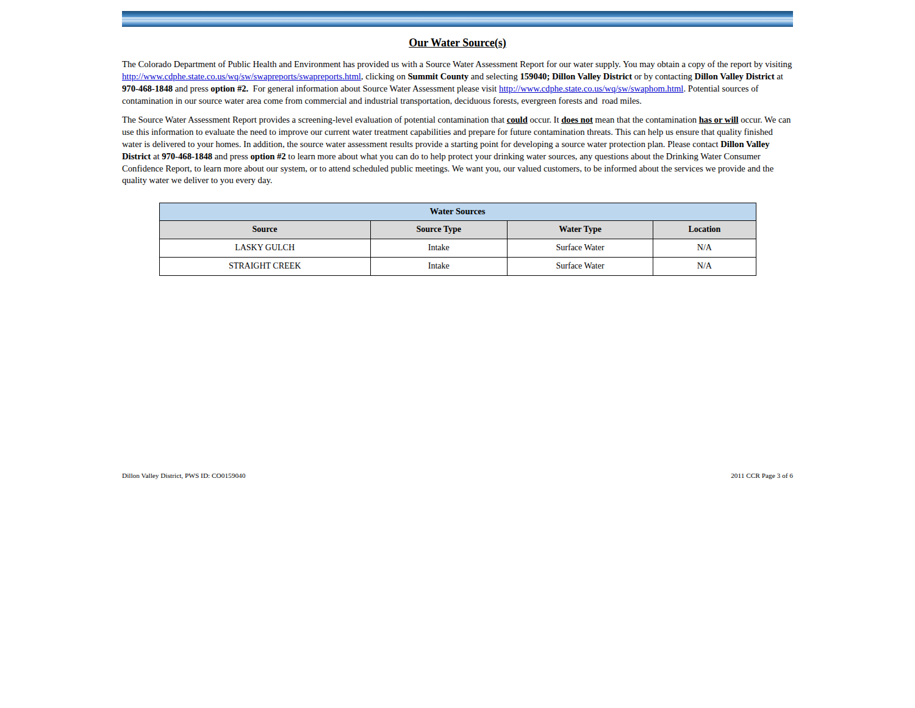Our Water Source(s)
The Colorado Department of Public Health and Environment has provided us with a Source Water Assessment Report for our water supply. You may obtain a copy of the report by visiting http://www.cdphe.state.co.us/wq/sw/swapreports/swapreports.html, clicking on Summit County and selecting 159040; Dillon Valley District or by contacting Dillon Valley District at 970-468-1848 and press option #2. For general information about Source Water Assessment please visit http://www.cdphe.state.co.us/wq/sw/swaphom.html. Potential sources of contamination in our source water area come from commercial and industrial transportation, deciduous forests, evergreen forests and road miles.
The Source Water Assessment Report provides a screening-level evaluation of potential contamination that could occur. It does not mean that the contamination has or will occur. We can use this information to evaluate the need to improve our current water treatment capabilities and prepare for future contamination threats. This can help us ensure that quality finished water is delivered to your homes. In addition, the source water assessment results provide a starting point for developing a source water protection plan. Please contact Dillon Valley District at 970-468-1848 and press option #2 to learn more about what you can do to help protect your drinking water sources, any questions about the Drinking Water Consumer Confidence Report, to learn more about our system, or to attend scheduled public meetings. We want you, our valued customers, to be informed about the services we provide and the quality water we deliver to you every day.
Water Sources
| Source | Source Type | Water Type | Location |
| --- | --- | --- | --- |
| LASKY GULCH | Intake | Surface Water | N/A |
| STRAIGHT CREEK | Intake | Surface Water | N/A |
Dillon Valley District, PWS ID: CO0159040 2011 CCR Page 3 of 6